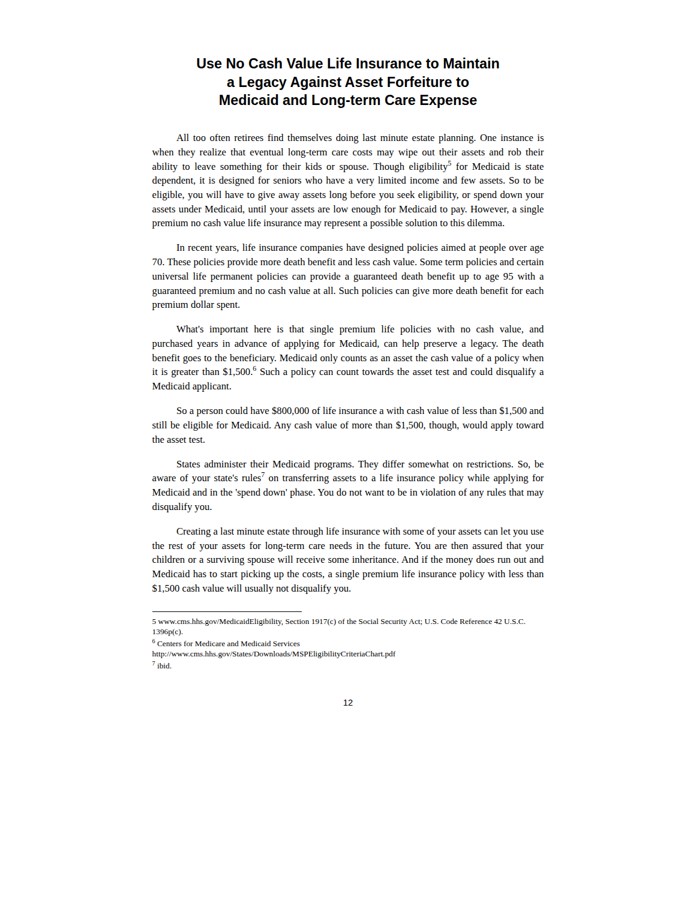Use No Cash Value Life Insurance to Maintain
a Legacy Against Asset Forfeiture to
Medicaid and Long-term Care Expense
All too often retirees find themselves doing last minute estate planning. One instance is when they realize that eventual long-term care costs may wipe out their assets and rob their ability to leave something for their kids or spouse. Though eligibility5 for Medicaid is state dependent, it is designed for seniors who have a very limited income and few assets. So to be eligible, you will have to give away assets long before you seek eligibility, or spend down your assets under Medicaid, until your assets are low enough for Medicaid to pay. However, a single premium no cash value life insurance may represent a possible solution to this dilemma.
In recent years, life insurance companies have designed policies aimed at people over age 70. These policies provide more death benefit and less cash value. Some term policies and certain universal life permanent policies can provide a guaranteed death benefit up to age 95 with a guaranteed premium and no cash value at all. Such policies can give more death benefit for each premium dollar spent.
What's important here is that single premium life policies with no cash value, and purchased years in advance of applying for Medicaid, can help preserve a legacy. The death benefit goes to the beneficiary. Medicaid only counts as an asset the cash value of a policy when it is greater than $1,500.6 Such a policy can count towards the asset test and could disqualify a Medicaid applicant.
So a person could have $800,000 of life insurance a with cash value of less than $1,500 and still be eligible for Medicaid. Any cash value of more than $1,500, though, would apply toward the asset test.
States administer their Medicaid programs. They differ somewhat on restrictions. So, be aware of your state's rules7 on transferring assets to a life insurance policy while applying for Medicaid and in the 'spend down' phase. You do not want to be in violation of any rules that may disqualify you.
Creating a last minute estate through life insurance with some of your assets can let you use the rest of your assets for long-term care needs in the future. You are then assured that your children or a surviving spouse will receive some inheritance. And if the money does run out and Medicaid has to start picking up the costs, a single premium life insurance policy with less than $1,500 cash value will usually not disqualify you.
5 www.cms.hhs.gov/MedicaidEligibility, Section 1917(c) of the Social Security Act; U.S. Code Reference 42 U.S.C. 1396p(c).
6 Centers for Medicare and Medicaid Services http://www.cms.hhs.gov/States/Downloads/MSPEligibilityCriteriaChart.pdf
7 ibid.
12